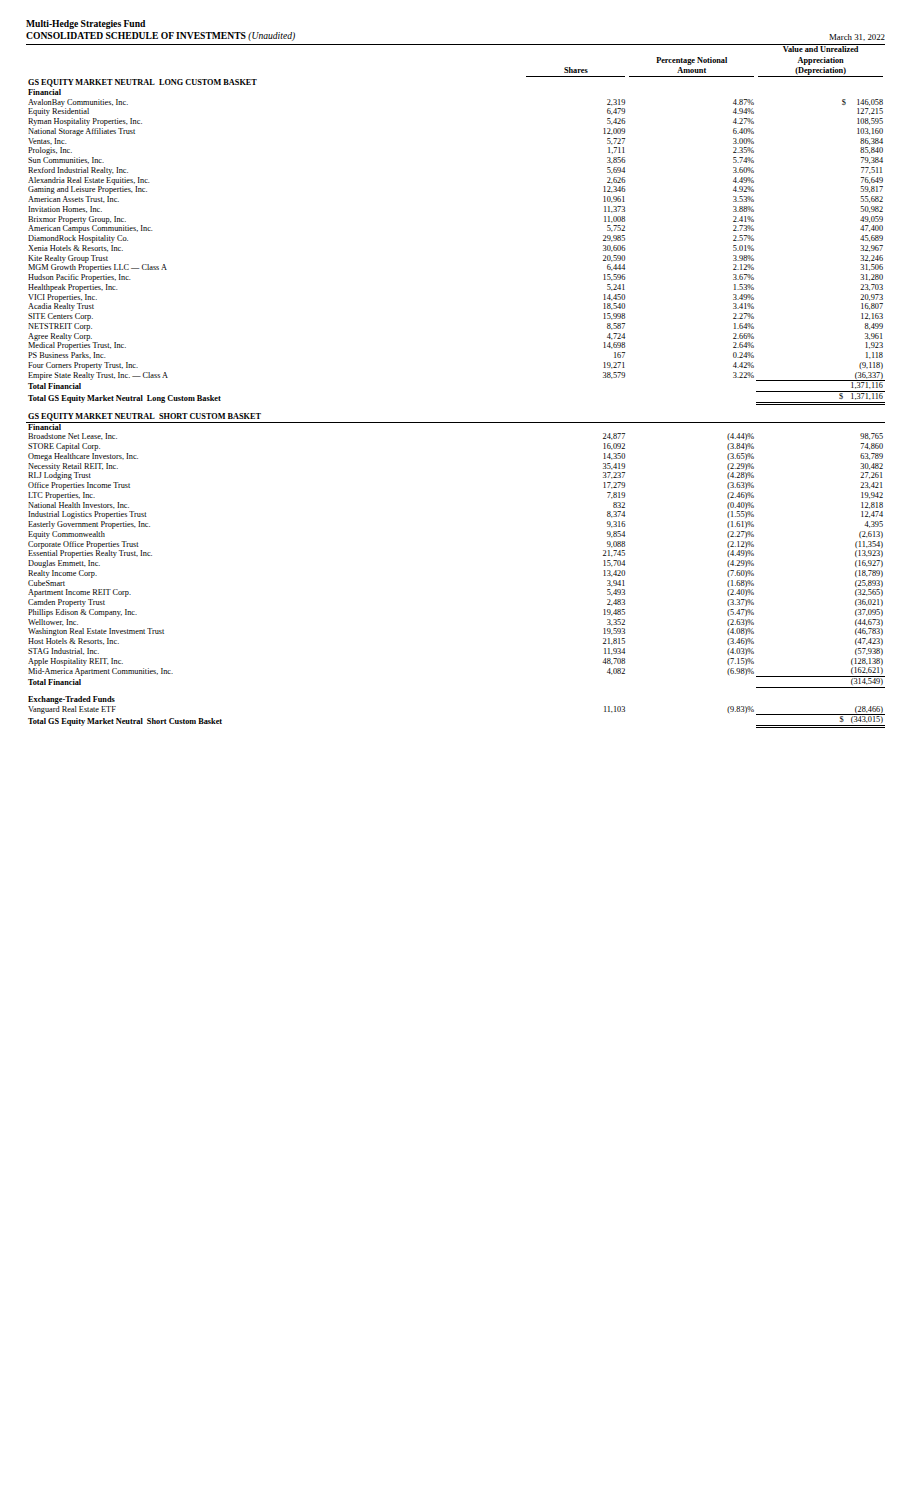Multi-Hedge Strategies Fund
CONSOLIDATED SCHEDULE OF INVESTMENTS (Unaudited)
March 31, 2022
| | | | Value and Unrealized |
| --- | --- | --- | --- |
| | | Percentage Notional | Appreciation |
| | Shares | Amount | (Depreciation) |
| GS EQUITY MARKET NEUTRAL LONG CUSTOM BASKET | | | |
| Financial | | | |
| AvalonBay Communities, Inc. | 2,319 | 4.87% | $ 146,058 |
| Equity Residential | 6,479 | 4.94% | 127,215 |
| Ryman Hospitality Properties, Inc. | 5,426 | 4.27% | 108,595 |
| National Storage Affiliates Trust | 12,009 | 6.40% | 103,160 |
| Ventas, Inc. | 5,727 | 3.00% | 86,384 |
| Prologis, Inc. | 1,711 | 2.35% | 85,840 |
| Sun Communities, Inc. | 3,856 | 5.74% | 79,384 |
| Rexford Industrial Realty, Inc. | 5,694 | 3.60% | 77,511 |
| Alexandria Real Estate Equities, Inc. | 2,626 | 4.49% | 76,649 |
| Gaming and Leisure Properties, Inc. | 12,346 | 4.92% | 59,817 |
| American Assets Trust, Inc. | 10,961 | 3.53% | 55,682 |
| Invitation Homes, Inc. | 11,373 | 3.88% | 50,982 |
| Brixmor Property Group, Inc. | 11,008 | 2.41% | 49,059 |
| American Campus Communities, Inc. | 5,752 | 2.73% | 47,400 |
| DiamondRock Hospitality Co. | 29,985 | 2.57% | 45,689 |
| Xenia Hotels & Resorts, Inc. | 30,606 | 5.01% | 32,967 |
| Kite Realty Group Trust | 20,590 | 3.98% | 32,246 |
| MGM Growth Properties LLC — Class A | 6,444 | 2.12% | 31,506 |
| Hudson Pacific Properties, Inc. | 15,596 | 3.67% | 31,280 |
| Healthpeak Properties, Inc. | 5,241 | 1.53% | 23,703 |
| VICI Properties, Inc. | 14,450 | 3.49% | 20,973 |
| Acadia Realty Trust | 18,540 | 3.41% | 16,807 |
| SITE Centers Corp. | 15,998 | 2.27% | 12,163 |
| NETSTREIT Corp. | 8,587 | 1.64% | 8,499 |
| Agree Realty Corp. | 4,724 | 2.66% | 3,961 |
| Medical Properties Trust, Inc. | 14,698 | 2.64% | 1,923 |
| PS Business Parks, Inc. | 167 | 0.24% | 1,118 |
| Four Corners Property Trust, Inc. | 19,271 | 4.42% | (9,118) |
| Empire State Realty Trust, Inc. — Class A | 38,579 | 3.22% | (36,337) |
| Total Financial | | | 1,371,116 |
| Total GS Equity Market Neutral Long Custom Basket | | | $ 1,371,116 |
| GS EQUITY MARKET NEUTRAL SHORT CUSTOM BASKET | | | |
| Financial | | | |
| Broadstone Net Lease, Inc. | 24,877 | (4.44)% | 98,765 |
| STORE Capital Corp. | 16,092 | (3.84)% | 74,860 |
| Omega Healthcare Investors, Inc. | 14,350 | (3.65)% | 63,789 |
| Necessity Retail REIT, Inc. | 35,419 | (2.29)% | 30,482 |
| RLJ Lodging Trust | 37,237 | (4.28)% | 27,261 |
| Office Properties Income Trust | 17,279 | (3.63)% | 23,421 |
| LTC Properties, Inc. | 7,819 | (2.46)% | 19,942 |
| National Health Investors, Inc. | 832 | (0.40)% | 12,818 |
| Industrial Logistics Properties Trust | 8,374 | (1.55)% | 12,474 |
| Easterly Government Properties, Inc. | 9,316 | (1.61)% | 4,395 |
| Equity Commonwealth | 9,854 | (2.27)% | (2,613) |
| Corporate Office Properties Trust | 9,088 | (2.12)% | (11,354) |
| Essential Properties Realty Trust, Inc. | 21,745 | (4.49)% | (13,923) |
| Douglas Emmett, Inc. | 15,704 | (4.29)% | (16,927) |
| Realty Income Corp. | 13,420 | (7.60)% | (18,789) |
| CubeSmart | 3,941 | (1.68)% | (25,893) |
| Apartment Income REIT Corp. | 5,493 | (2.40)% | (32,565) |
| Camden Property Trust | 2,483 | (3.37)% | (36,021) |
| Phillips Edison & Company, Inc. | 19,485 | (5.47)% | (37,095) |
| Welltower, Inc. | 3,352 | (2.63)% | (44,673) |
| Washington Real Estate Investment Trust | 19,593 | (4.08)% | (46,783) |
| Host Hotels & Resorts, Inc. | 21,815 | (3.46)% | (47,423) |
| STAG Industrial, Inc. | 11,934 | (4.03)% | (57,938) |
| Apple Hospitality REIT, Inc. | 48,708 | (7.15)% | (128,138) |
| Mid-America Apartment Communities, Inc. | 4,082 | (6.98)% | (162,621) |
| Total Financial | | | (314,549) |
| Exchange-Traded Funds | | | |
| Vanguard Real Estate ETF | 11,103 | (9.83)% | (28,466) |
| Total GS Equity Market Neutral Short Custom Basket | | | $ (343,015) |